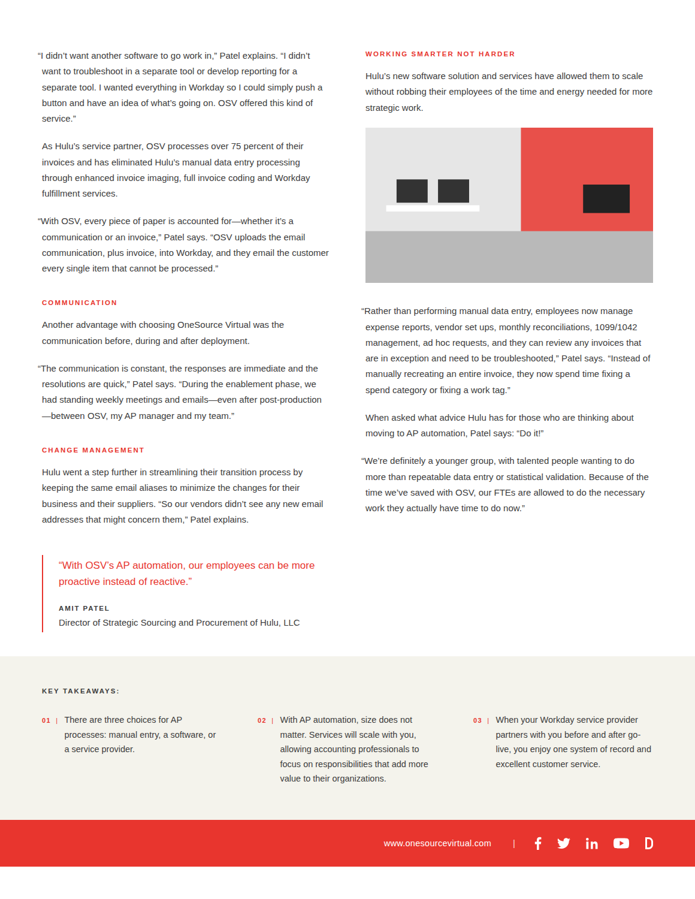“I didn’t want another software to go work in,” Patel explains. “I didn’t want to troubleshoot in a separate tool or develop reporting for a separate tool. I wanted everything in Workday so I could simply push a button and have an idea of what’s going on. OSV offered this kind of service.”
As Hulu’s service partner, OSV processes over 75 percent of their invoices and has eliminated Hulu’s manual data entry processing through enhanced invoice imaging, full invoice coding and Workday fulfillment services.
“With OSV, every piece of paper is accounted for—whether it’s a communication or an invoice,” Patel says. “OSV uploads the email communication, plus invoice, into Workday, and they email the customer every single item that cannot be processed.”
Communication
Another advantage with choosing OneSource Virtual was the communication before, during and after deployment.
“The communication is constant, the responses are immediate and the resolutions are quick,” Patel says. “During the enablement phase, we had standing weekly meetings and emails—even after post-production—between OSV, my AP manager and my team.”
Change Management
Hulu went a step further in streamlining their transition process by keeping the same email aliases to minimize the changes for their business and their suppliers. “So our vendors didn’t see any new email addresses that might concern them,” Patel explains.
“With OSV’s AP automation, our employees can be more proactive instead of reactive.”
Amit Patel
Director of Strategic Sourcing and Procurement of Hulu, LLC
Working Smarter Not Harder
Hulu’s new software solution and services have allowed them to scale without robbing their employees of the time and energy needed for more strategic work.
“Rather than performing manual data entry, employees now manage expense reports, vendor set ups, monthly reconciliations, 1099/1042 management, ad hoc requests, and they can review any invoices that are in exception and need to be troubleshooted,” Patel says. “Instead of manually recreating an entire invoice, they now spend time fixing a spend category or fixing a work tag.”
When asked what advice Hulu has for those who are thinking about moving to AP automation, Patel says: “Do it!”
“We’re definitely a younger group, with talented people wanting to do more than repeatable data entry or statistical validation. Because of the time we’ve saved with OSV, our FTEs are allowed to do the necessary work they actually have time to do now.”
Key Takeaways:
01 |
There are three choices for AP processes: manual entry, a software, or a service provider.
02 |
With AP automation, size does not matter. Services will scale with you, allowing accounting professionals to focus on responsibilities that add more value to their organizations.
03 |
When your Workday service provider partners with you before and after go-live, you enjoy one system of record and excellent customer service.
www.onesourcevirtual.com |